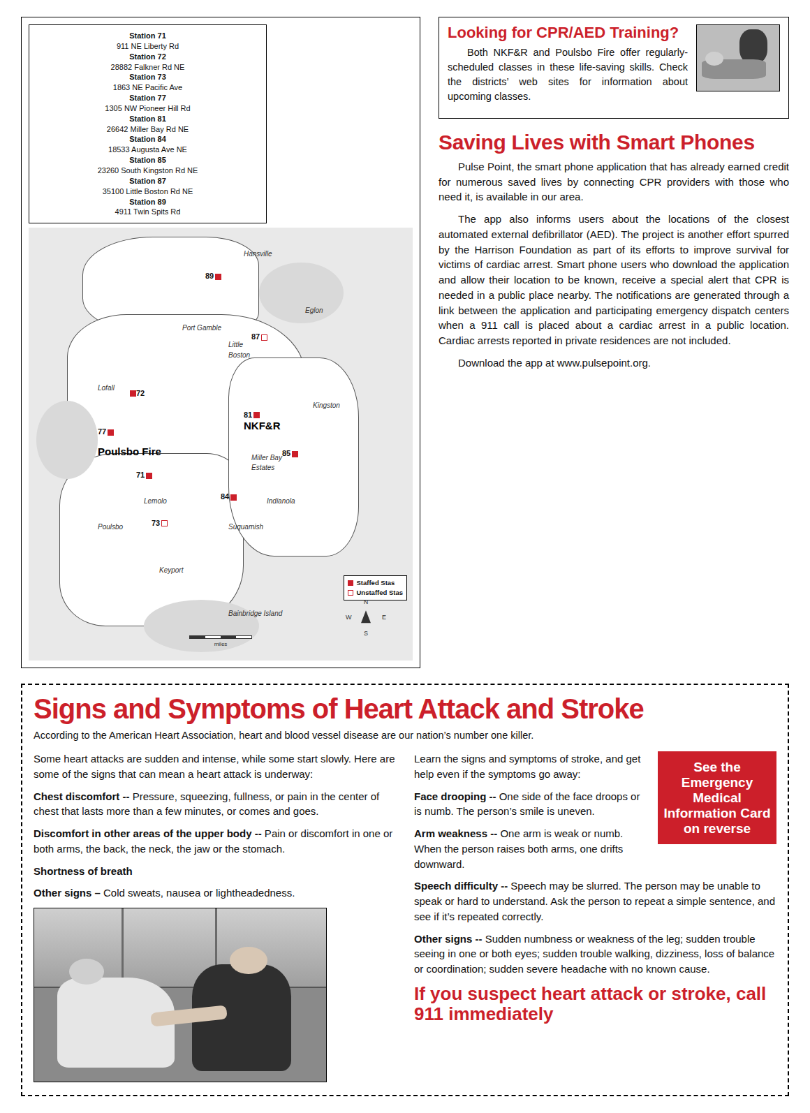Station 71
911 NE Liberty Rd
Station 72
28882 Falkner Rd NE
Station 73
1863 NE Pacific Ave
Station 77
1305 NW Pioneer Hill Rd
Station 81
26642 Miller Bay Rd NE
Station 84
18533 Augusta Ave NE
Station 85
23260 South Kingston Rd NE
Station 87
35100 Little Boston Rd NE
Station 89
4911 Twin Spits Rd
Hansville Eglon Port Gamble Little
Boston Lofall Kingston Miller Bay
Estates Indianola Suquamish Lemolo Poulsbo Keyport Bainbridge Island NKF&R Poulsbo Fire 89 87 72 81 77 85 71 84 73
Staffed Stas
Unstaffed Stas
N S E W
miles
Looking for CPR/AED Training?
Both NKF&R and Poulsbo Fire offer regularly-scheduled classes in these life-saving skills. Check the districts’ web sites for information about upcoming classes.
Saving Lives with Smart Phones
Pulse Point, the smart phone application that has already earned credit for numerous saved lives by connecting CPR providers with those who need it, is available in our area.
The app also informs users about the locations of the closest automated external defibrillator (AED). The project is another effort spurred by the Harrison Foundation as part of its efforts to improve survival for victims of cardiac arrest. Smart phone users who download the application and allow their location to be known, receive a special alert that CPR is needed in a public place nearby. The notifications are generated through a link between the application and participating emergency dispatch centers when a 911 call is placed about a cardiac arrest in a public location. Cardiac arrests reported in private residences are not included.
Download the app at www.pulsepoint.org.
Signs and Symptoms of Heart Attack and Stroke
According to the American Heart Association, heart and blood vessel disease are our nation’s number one killer.
Some heart attacks are sudden and intense, while some start slowly. Here are some of the signs that can mean a heart attack is underway:
Chest discomfort -- Pressure, squeezing, fullness, or pain in the center of chest that lasts more than a few minutes, or comes and goes.
Discomfort in other areas of the upper body -- Pain or discomfort in one or both arms, the back, the neck, the jaw or the stomach.
Shortness of breath
Other signs – Cold sweats, nausea or lightheadedness.
See the Emergency Medical Information Card on reverse
Learn the signs and symptoms of stroke, and get help even if the symptoms go away:
Face drooping -- One side of the face droops or is numb. The person’s smile is uneven.
Arm weakness -- One arm is weak or numb. When the person raises both arms, one drifts downward.
Speech difficulty -- Speech may be slurred. The person may be unable to speak or hard to understand. Ask the person to repeat a simple sentence, and see if it’s repeated correctly.
Other signs -- Sudden numbness or weakness of the leg; sudden trouble seeing in one or both eyes; sudden trouble walking, dizziness, loss of balance or coordination; sudden severe headache with no known cause.
If you suspect heart attack or stroke, call 911 immediately